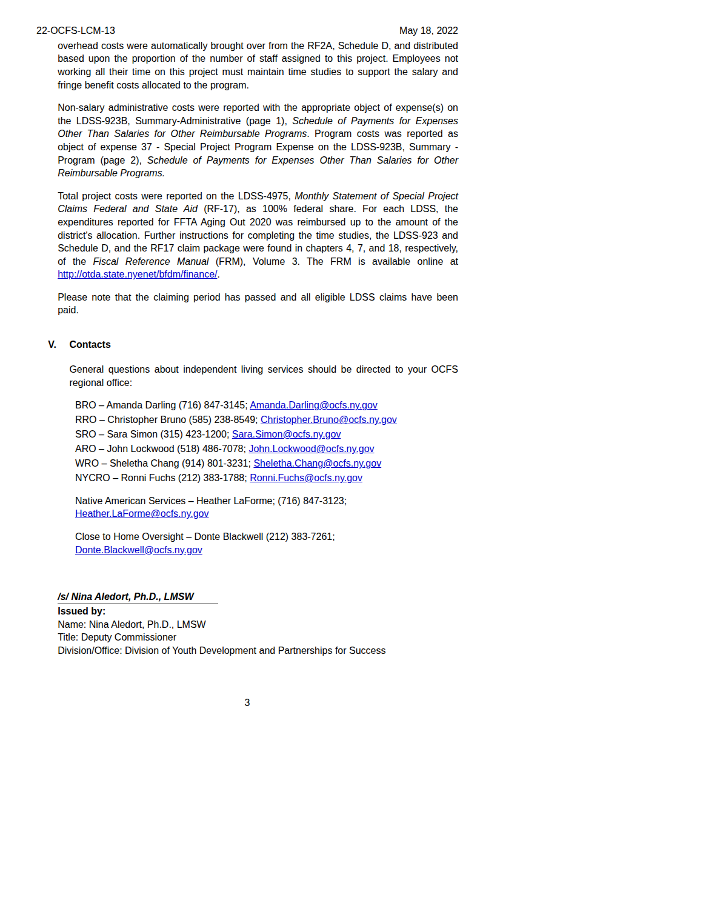22-OCFS-LCM-13
May 18, 2022
overhead costs were automatically brought over from the RF2A, Schedule D, and distributed based upon the proportion of the number of staff assigned to this project. Employees not working all their time on this project must maintain time studies to support the salary and fringe benefit costs allocated to the program.
Non-salary administrative costs were reported with the appropriate object of expense(s) on the LDSS-923B, Summary-Administrative (page 1), Schedule of Payments for Expenses Other Than Salaries for Other Reimbursable Programs. Program costs was reported as object of expense 37 - Special Project Program Expense on the LDSS-923B, Summary - Program (page 2), Schedule of Payments for Expenses Other Than Salaries for Other Reimbursable Programs.
Total project costs were reported on the LDSS-4975, Monthly Statement of Special Project Claims Federal and State Aid (RF-17), as 100% federal share. For each LDSS, the expenditures reported for FFTA Aging Out 2020 was reimbursed up to the amount of the district's allocation. Further instructions for completing the time studies, the LDSS-923 and Schedule D, and the RF17 claim package were found in chapters 4, 7, and 18, respectively, of the Fiscal Reference Manual (FRM), Volume 3. The FRM is available online at http://otda.state.nyenet/bfdm/finance/.
Please note that the claiming period has passed and all eligible LDSS claims have been paid.
V.
Contacts
General questions about independent living services should be directed to your OCFS regional office:
BRO – Amanda Darling (716) 847-3145; Amanda.Darling@ocfs.ny.gov
RRO – Christopher Bruno (585) 238-8549; Christopher.Bruno@ocfs.ny.gov
SRO – Sara Simon (315) 423-1200; Sara.Simon@ocfs.ny.gov
ARO – John Lockwood (518) 486-7078; John.Lockwood@ocfs.ny.gov
WRO – Sheletha Chang (914) 801-3231; Sheletha.Chang@ocfs.ny.gov
NYCRO – Ronni Fuchs (212) 383-1788; Ronni.Fuchs@ocfs.ny.gov
Native American Services – Heather LaForme; (716) 847-3123; Heather.LaForme@ocfs.ny.gov
Close to Home Oversight – Donte Blackwell (212) 383-7261; Donte.Blackwell@ocfs.ny.gov
/s/ Nina Aledort, Ph.D., LMSW
Issued by:
Name: Nina Aledort, Ph.D., LMSW
Title: Deputy Commissioner
Division/Office: Division of Youth Development and Partnerships for Success
3